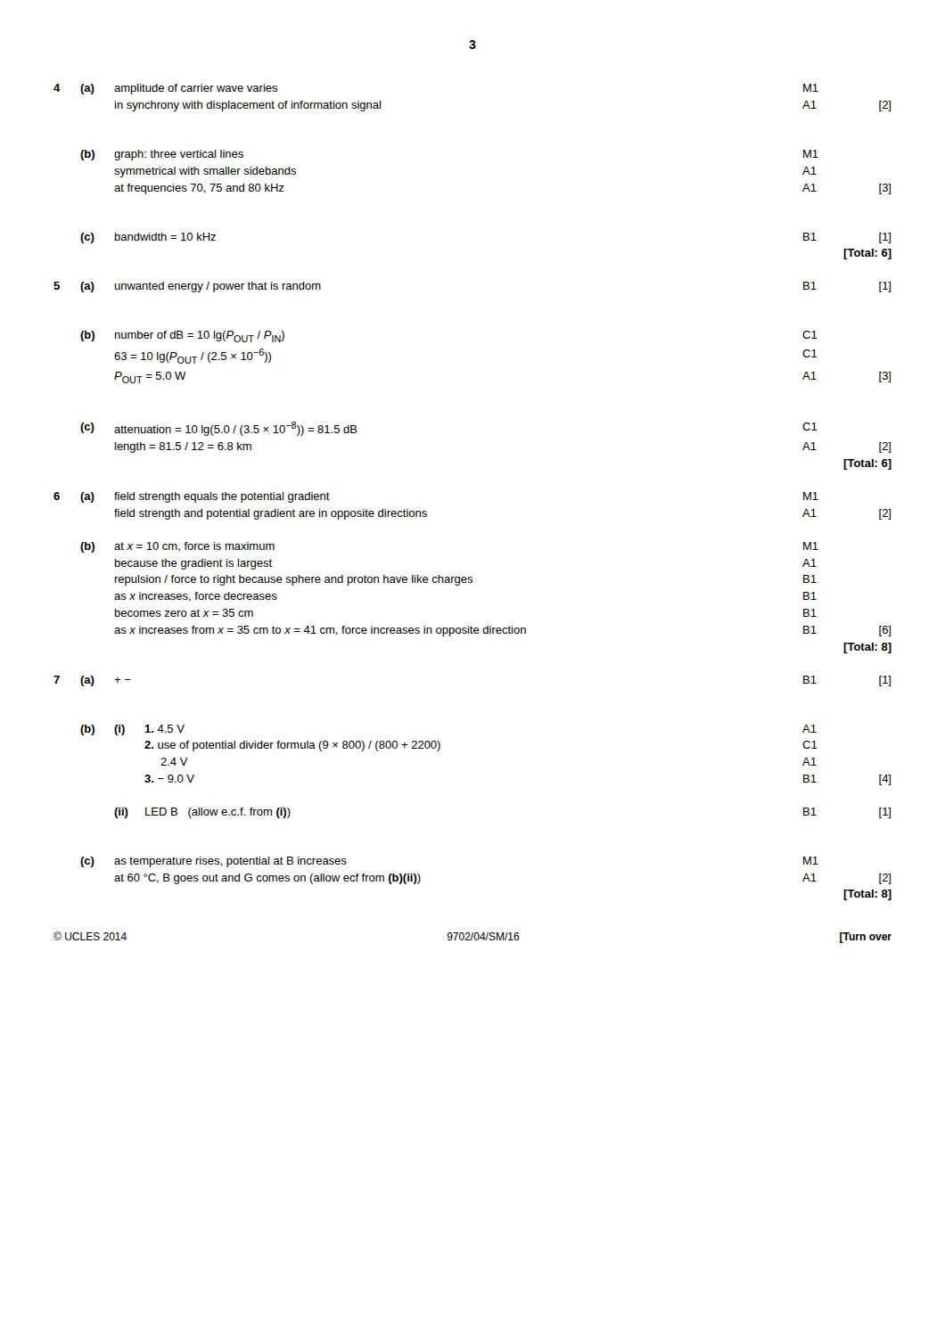3
| 4 | (a) | amplitude of carrier wave varies | M1 | |
| | | in synchrony with displacement of information signal | A1 | [2] |
| | (b) | graph: three vertical lines | M1 | |
| | | symmetrical with smaller sidebands | A1 | |
| | | at frequencies 70, 75 and 80 kHz | A1 | [3] |
| | (c) | bandwidth = 10 kHz | B1 | [1] |
| [Total: 6] |
| 5 | (a) | unwanted energy / power that is random | B1 | [1] |
| | (b) | number of dB = 10 lg( P OUT / P IN ) | C1 | |
| | | 63 = 10 lg( P OUT / (2.5 × 10 −6 )) | C1 | |
| | | P OUT = 5.0 W | A1 | [3] |
| | (c) | attenuation = 10 lg(5.0 / (3.5 × 10 −8 )) = 81.5 dB | C1 | |
| | | length = 81.5 / 12 = 6.8 km | A1 | [2] |
| [Total: 6] |
| 6 | (a) | field strength equals the potential gradient | M1 | |
| | | field strength and potential gradient are in opposite directions | A1 | [2] |
| | (b) | at x = 10 cm, force is maximum | M1 | |
| | | because the gradient is largest | A1 | |
| | | repulsion / force to right because sphere and proton have like charges | B1 | |
| | | as x increases, force decreases | B1 | |
| | | becomes zero at x = 35 cm | B1 | |
| | | as x increases from x = 35 cm to x = 41 cm, force increases in opposite direction | B1 | [6] |
| [Total: 8] |
| 7 | (a) | + − | B1 | [1] |
| | (b) | (i) 1. 4.5 V | A1 | |
| | | 2. use of potential divider formula (9 × 800) / (800 + 2200) | C1 | |
| | | 2.4 V | A1 | |
| | | 3. − 9.0 V | B1 | [4] |
| | | (ii) LED B (allow e.c.f. from (i) ) | B1 | [1] |
| | (c) | as temperature rises, potential at B increases | M1 | |
| | | at 60 °C, B goes out and G comes on (allow ecf from (b)(ii) ) | A1 | [2] |
| [Total: 8] |
© UCLES 2014
9702/04/SM/16
[Turn over